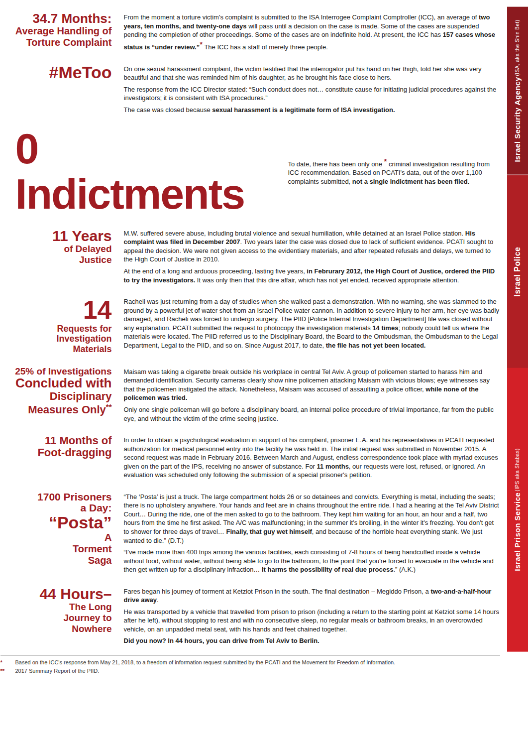Israel Security Agency(ISA, aka the Shin Bet)
Israel Police
Israel Prison Service(IPS aka Shabas)
34.7 Months: Average Handling of
Torture Complaint
From the moment a torture victim's complaint is submitted to the ISA Interrogee Complaint Comptroller (ICC), an average of two years, ten months, and twenty-one days will pass until a decision on the case is made. Some of the cases are suspended pending the completion of other proceedings. Some of the cases are on indefinite hold. At present, the ICC has 157 cases whose status is “under review.”* The ICC has a staff of merely three people.
#MeToo
On one sexual harassment complaint, the victim testified that the interrogator put his hand on her thigh, told her she was very beautiful and that she was reminded him of his daughter, as he brought his face close to hers.
The response from the ICC Director stated: “Such conduct does not… constitute cause for initiating judicial procedures against the investigators; it is consistent with ISA procedures.”
The case was closed because sexual harassment is a legitimate form of ISA investigation.
0 Indictments
To date, there has been only one * criminal investigation resulting from ICC recommendation. Based on PCATI's data, out of the over 1,100 complaints submitted, not a single indictment has been filed.
11 Years of Delayed
Justice
M.W. suffered severe abuse, including brutal violence and sexual humiliation, while detained at an Israel Police station. His complaint was filed in December 2007. Two years later the case was closed due to lack of sufficient evidence. PCATI sought to appeal the decision. We were not given access to the evidentiary materials, and after repeated refusals and delays, we turned to the High Court of Justice in 2010.
At the end of a long and arduous proceeding, lasting five years, in Februrary 2012, the High Court of Justice, ordered the PIID to try the investigators. It was only then that this dire affair, which has not yet ended, received appropriate attention.
14 Requests for
Investigation
Materials
Racheli was just returning from a day of studies when she walked past a demonstration. With no warning, she was slammed to the ground by a powerful jet of water shot from an Israel Police water cannon. In addition to severe injury to her arm, her eye was badly damaged, and Racheli was forced to undergo surgery. The PIID [Police Internal Investigation Department] file was closed without any explanation. PCATI submitted the request to photocopy the investigation materials 14 times; nobody could tell us where the materials were located. The PIID referred us to the Disciplinary Board, the Board to the Ombudsman, the Ombudsman to the Legal Department, Legal to the PIID, and so on. Since August 2017, to date, the file has not yet been located.
25% of Investigations Concluded with Disciplinary
Measures Only**
Maisam was taking a cigarette break outside his workplace in central Tel Aviv. A group of policemen started to harass him and demanded identification. Security cameras clearly show nine policemen attacking Maisam with vicious blows; eye witnesses say that the policemen instigated the attack. Nonetheless, Maisam was accused of assaulting a police officer, while none of the policemen was tried.
Only one single policeman will go before a disciplinary board, an internal police procedure of trivial importance, far from the public eye, and without the victim of the crime seeing justice.
11 Months of Foot-dragging
In order to obtain a psychological evaluation in support of his complaint, prisoner E.A. and his representatives in PCATI requested authorization for medical personnel entry into the facility he was held in. The initial request was submitted in November 2015. A second request was made in February 2016. Between March and August, endless correspondence took place with myriad excuses given on the part of the IPS, receiving no answer of substance. For 11 months, our requests were lost, refused, or ignored. An evaluation was scheduled only following the submission of a special prisoner's petition.
1700 Prisoners a Day: “Posta” A
Torment
Saga
“The ‘Posta’ is just a truck. The large compartment holds 26 or so detainees and convicts. Everything is metal, including the seats; there is no upholstery anywhere. Your hands and feet are in chains throughout the entire ride. I had a hearing at the Tel Aviv District Court… During the ride, one of the men asked to go to the bathroom. They kept him waiting for an hour, an hour and a half, two hours from the time he first asked. The A/C was malfunctioning; in the summer it's broiling, in the winter it's freezing. You don't get to shower for three days of travel… Finally, that guy wet himself, and because of the horrible heat everything stank. We just wanted to die.” (D.T.)
“I've made more than 400 trips among the various facilities, each consisting of 7-8 hours of being handcuffed inside a vehicle without food, without water, without being able to go to the bathroom, to the point that you're forced to evacuate in the vehicle and then get written up for a disciplinary infraction… It harms the possibility of real due process.” (A.K.)
44 Hours– The Long
Journey to
Nowhere
Fares began his journey of torment at Ketziot Prison in the south. The final destination – Megiddo Prison, a two-and-a-half-hour drive away.
He was transported by a vehicle that travelled from prison to prison (including a return to the starting point at Ketziot some 14 hours after he left), without stopping to rest and with no consecutive sleep, no regular meals or bathroom breaks, in an overcrowded vehicle, on an unpadded metal seat, with his hands and feet chained together.
Did you now? In 44 hours, you can drive from Tel Aviv to Berlin.
*Based on the ICC's response from May 21, 2018, to a freedom of information request submitted by the PCATI and the Movement for Freedom of Information.
**2017 Summary Report of the PIID.